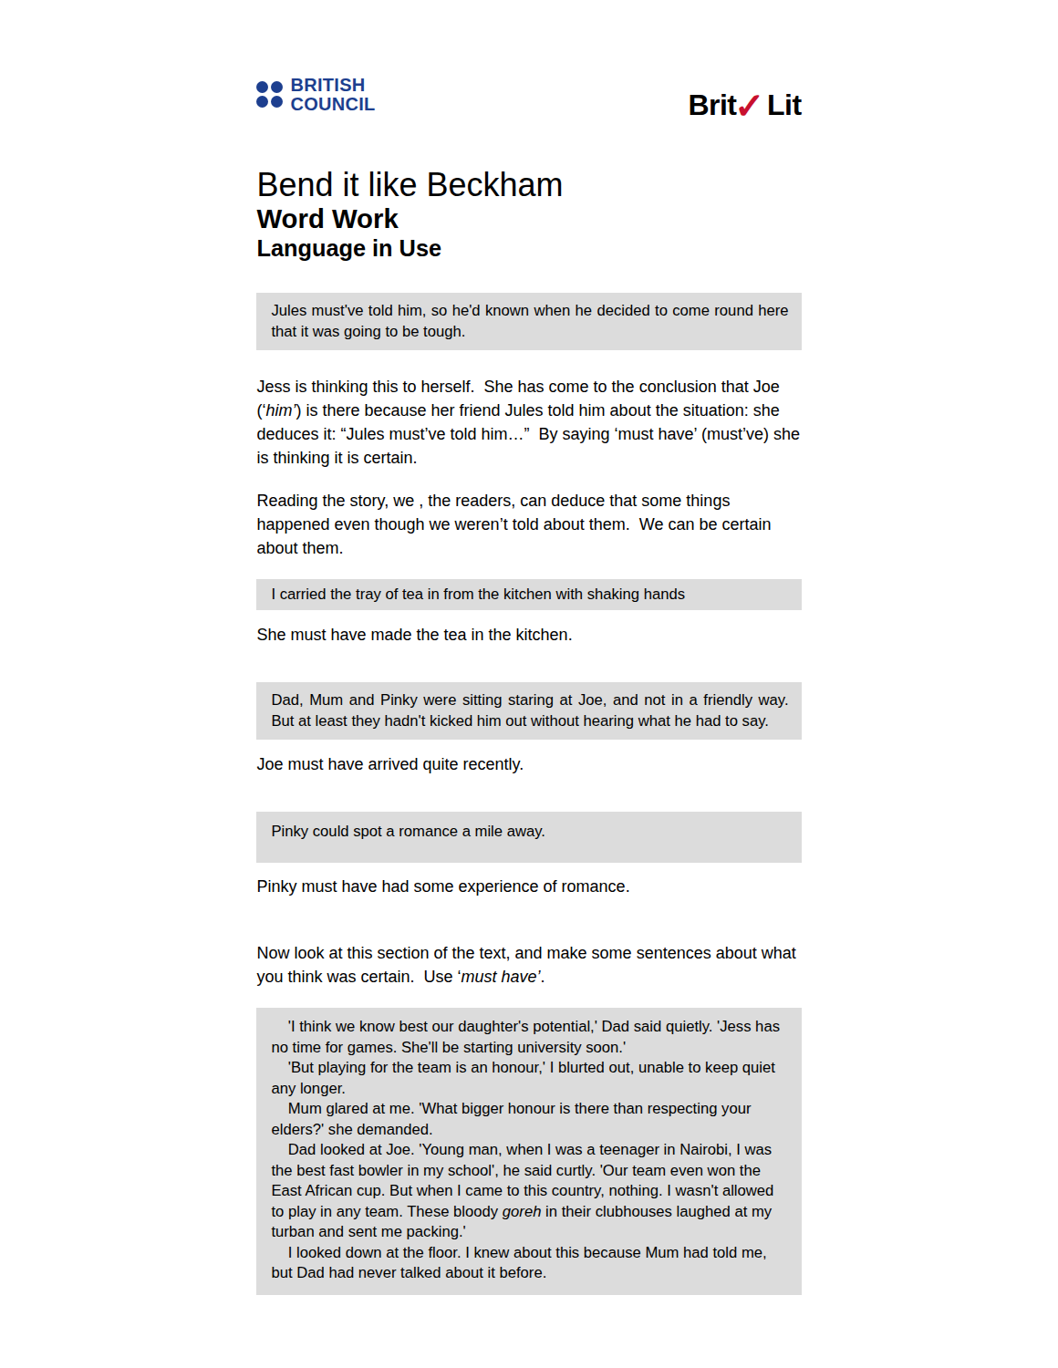BRITISH
COUNCIL
Brit✓Lit
Bend it like Beckham
Word Work
Language in Use
Jules must've told him, so he'd known when he decided to come round here that it was going to be tough.
Jess is thinking this to herself. She has come to the conclusion that Joe (‘him’) is there because her friend Jules told him about the situation: she deduces it: “Jules must’ve told him…” By saying ‘must have’ (must’ve) she is thinking it is certain.
Reading the story, we , the readers, can deduce that some things happened even though we weren’t told about them. We can be certain about them.
I carried the tray of tea in from the kitchen with shaking hands
She must have made the tea in the kitchen.
Dad, Mum and Pinky were sitting staring at Joe, and not in a friendly way. But at least they hadn't kicked him out without hearing what he had to say.
Joe must have arrived quite recently.
Pinky could spot a romance a mile away.
Pinky must have had some experience of romance.
Now look at this section of the text, and make some sentences about what you think was certain. Use ‘must have’.
'I think we know best our daughter's potential,' Dad said quietly. 'Jess has no time for games. She'll be starting university soon.'
'But playing for the team is an honour,' I blurted out, unable to keep quiet any longer.
Mum glared at me. 'What bigger honour is there than respecting your elders?' she demanded.
Dad looked at Joe. 'Young man, when I was a teenager in Nairobi, I was the best fast bowler in my school', he said curtly. 'Our team even won the East African cup. But when I came to this country, nothing. I wasn't allowed to play in any team. These bloody goreh in their clubhouses laughed at my turban and sent me packing.'
I looked down at the floor. I knew about this because Mum had told me, but Dad had never talked about it before.